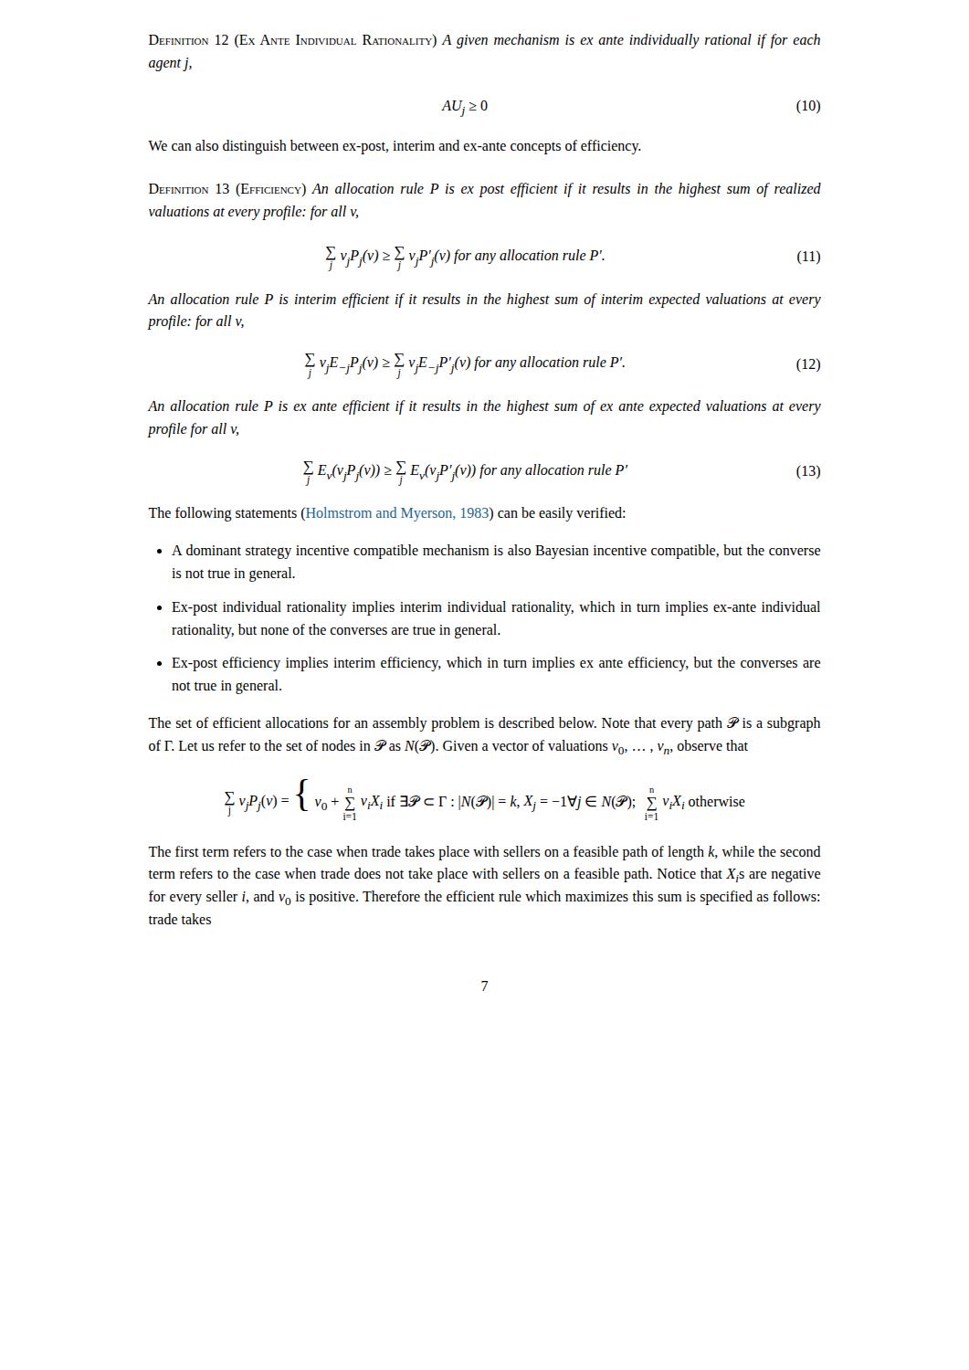Definition 12 (Ex Ante Individual Rationality) A given mechanism is ex ante individually rational if for each agent j,
AUj ≥ 0
(10)
We can also distinguish between ex-post, interim and ex-ante concepts of efficiency.
Definition 13 (Efficiency) An allocation rule P is ex post efficient if it results in the highest sum of realized valuations at every profile: for all v,
∑j vjPj(v) ≥ ∑j vjP′j(v) for any allocation rule P′.
(11)
An allocation rule P is interim efficient if it results in the highest sum of interim expected valuations at every profile: for all v,
∑j vjE−jPj(v) ≥ ∑j vjE−jP′j(v) for any allocation rule P′.
(12)
An allocation rule P is ex ante efficient if it results in the highest sum of ex ante expected valuations at every profile for all v,
∑j Ev(vjPj(v)) ≥ ∑j Ev(vjP′j(v)) for any allocation rule P′
(13)
The following statements (Holmstrom and Myerson, 1983) can be easily verified:
A dominant strategy incentive compatible mechanism is also Bayesian incentive compatible, but the converse is not true in general.
Ex-post individual rationality implies interim individual rationality, which in turn implies ex-ante individual rationality, but none of the converses are true in general.
Ex-post efficiency implies interim efficiency, which in turn implies ex ante efficiency, but the converses are not true in general.
The set of efficient allocations for an assembly problem is described below. Note that every path 𝒫 is a subgraph of Γ. Let us refer to the set of nodes in 𝒫 as N(𝒫). Given a vector of valuations v0, … , vn, observe that
∑j vjPj(v) = { v0 + n∑i=1 viXi if ∃𝒫 ⊂ Γ : |N(𝒫)| = k, Xj = −1∀j ∈ N(𝒫); n∑i=1 viXi otherwise
The first term refers to the case when trade takes place with sellers on a feasible path of length k, while the second term refers to the case when trade does not take place with sellers on a feasible path. Notice that Xis are negative for every seller i, and v0 is positive. Therefore the efficient rule which maximizes this sum is specified as follows: trade takes
7